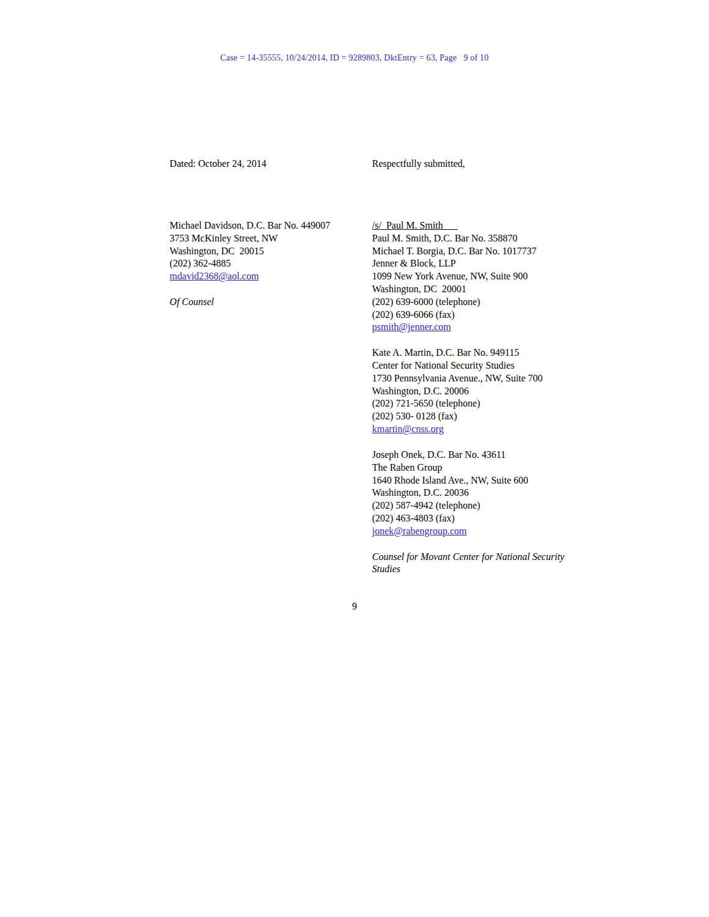Case = 14-35555, 10/24/2014, ID = 9289803, DktEntry = 63, Page 9 of 10
Dated: October 24, 2014
Respectfully submitted,
Michael Davidson, D.C. Bar No. 449007
3753 McKinley Street, NW
Washington, DC 20015
(202) 362-4885
mdavid2368@aol.com
Of Counsel
/s/ Paul M. Smith
Paul M. Smith, D.C. Bar No. 358870
Michael T. Borgia, D.C. Bar No. 1017737
Jenner & Block, LLP
1099 New York Avenue, NW, Suite 900
Washington, DC 20001
(202) 639-6000 (telephone)
(202) 639-6066 (fax)
psmith@jenner.com
Kate A. Martin, D.C. Bar No. 949115
Center for National Security Studies
1730 Pennsylvania Avenue., NW, Suite 700
Washington, D.C. 20006
(202) 721-5650 (telephone)
(202) 530- 0128 (fax)
kmartin@cnss.org
Joseph Onek, D.C. Bar No. 43611
The Raben Group
1640 Rhode Island Ave., NW, Suite 600
Washington, D.C. 20036
(202) 587-4942 (telephone)
(202) 463-4803 (fax)
jonek@rabengroup.com
Counsel for Movant Center for National Security Studies
9